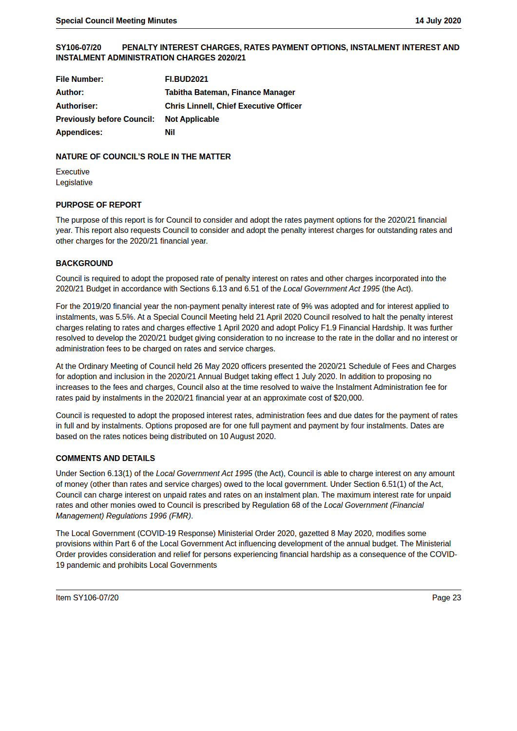Special Council Meeting Minutes 14 July 2020
SY106-07/20 PENALTY INTEREST CHARGES, RATES PAYMENT OPTIONS, INSTALMENT INTEREST AND INSTALMENT ADMINISTRATION CHARGES 2020/21
| File Number: | FI.BUD2021 |
| Author: | Tabitha Bateman, Finance Manager |
| Authoriser: | Chris Linnell, Chief Executive Officer |
| Previously before Council: | Not Applicable |
| Appendices: | Nil |
Nature of Council’s Role in the Matter
Executive
Legislative
Purpose of Report
The purpose of this report is for Council to consider and adopt the rates payment options for the 2020/21 financial year. This report also requests Council to consider and adopt the penalty interest charges for outstanding rates and other charges for the 2020/21 financial year.
Background
Council is required to adopt the proposed rate of penalty interest on rates and other charges incorporated into the 2020/21 Budget in accordance with Sections 6.13 and 6.51 of the Local Government Act 1995 (the Act).
For the 2019/20 financial year the non-payment penalty interest rate of 9% was adopted and for interest applied to instalments, was 5.5%. At a Special Council Meeting held 21 April 2020 Council resolved to halt the penalty interest charges relating to rates and charges effective 1 April 2020 and adopt Policy F1.9 Financial Hardship. It was further resolved to develop the 2020/21 budget giving consideration to no increase to the rate in the dollar and no interest or administration fees to be charged on rates and service charges.
At the Ordinary Meeting of Council held 26 May 2020 officers presented the 2020/21 Schedule of Fees and Charges for adoption and inclusion in the 2020/21 Annual Budget taking effect 1 July 2020. In addition to proposing no increases to the fees and charges, Council also at the time resolved to waive the Instalment Administration fee for rates paid by instalments in the 2020/21 financial year at an approximate cost of $20,000.
Council is requested to adopt the proposed interest rates, administration fees and due dates for the payment of rates in full and by instalments. Options proposed are for one full payment and payment by four instalments. Dates are based on the rates notices being distributed on 10 August 2020.
Comments and Details
Under Section 6.13(1) of the Local Government Act 1995 (the Act), Council is able to charge interest on any amount of money (other than rates and service charges) owed to the local government. Under Section 6.51(1) of the Act, Council can charge interest on unpaid rates and rates on an instalment plan. The maximum interest rate for unpaid rates and other monies owed to Council is prescribed by Regulation 68 of the Local Government (Financial Management) Regulations 1996 (FMR).
The Local Government (COVID-19 Response) Ministerial Order 2020, gazetted 8 May 2020, modifies some provisions within Part 6 of the Local Government Act influencing development of the annual budget. The Ministerial Order provides consideration and relief for persons experiencing financial hardship as a consequence of the COVID-19 pandemic and prohibits Local Governments
Item SY106-07/20 Page 23